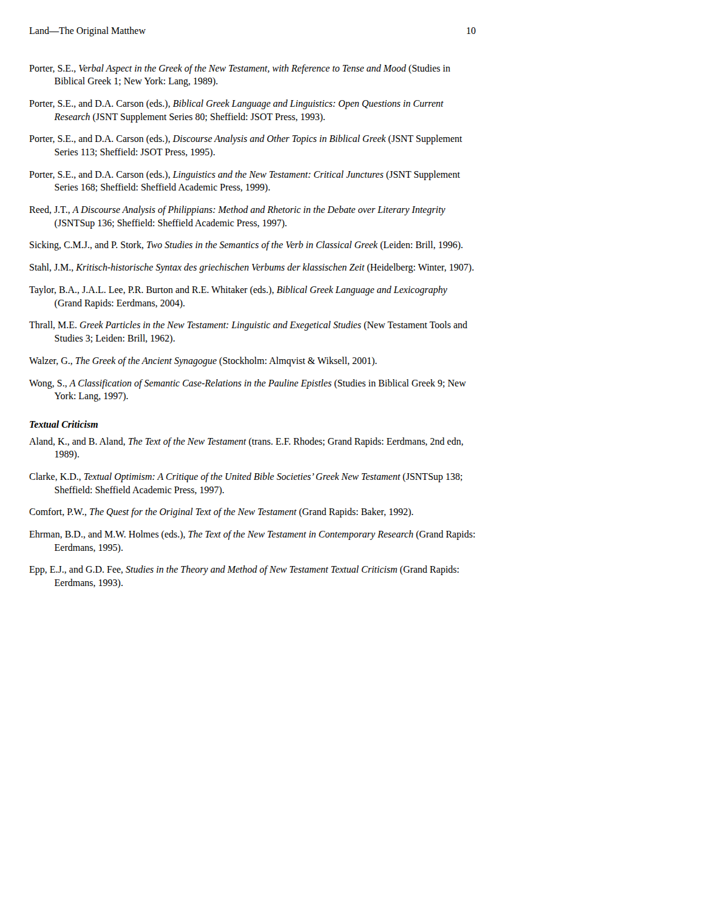Land—The Original Matthew 10
Porter, S.E., Verbal Aspect in the Greek of the New Testament, with Reference to Tense and Mood (Studies in Biblical Greek 1; New York: Lang, 1989).
Porter, S.E., and D.A. Carson (eds.), Biblical Greek Language and Linguistics: Open Questions in Current Research (JSNT Supplement Series 80; Sheffield: JSOT Press, 1993).
Porter, S.E., and D.A. Carson (eds.), Discourse Analysis and Other Topics in Biblical Greek (JSNT Supplement Series 113; Sheffield: JSOT Press, 1995).
Porter, S.E., and D.A. Carson (eds.), Linguistics and the New Testament: Critical Junctures (JSNT Supplement Series 168; Sheffield: Sheffield Academic Press, 1999).
Reed, J.T., A Discourse Analysis of Philippians: Method and Rhetoric in the Debate over Literary Integrity (JSNTSup 136; Sheffield: Sheffield Academic Press, 1997).
Sicking, C.M.J., and P. Stork, Two Studies in the Semantics of the Verb in Classical Greek (Leiden: Brill, 1996).
Stahl, J.M., Kritisch-historische Syntax des griechischen Verbums der klassischen Zeit (Heidelberg: Winter, 1907).
Taylor, B.A., J.A.L. Lee, P.R. Burton and R.E. Whitaker (eds.), Biblical Greek Language and Lexicography (Grand Rapids: Eerdmans, 2004).
Thrall, M.E. Greek Particles in the New Testament: Linguistic and Exegetical Studies (New Testament Tools and Studies 3; Leiden: Brill, 1962).
Walzer, G., The Greek of the Ancient Synagogue (Stockholm: Almqvist & Wiksell, 2001).
Wong, S., A Classification of Semantic Case-Relations in the Pauline Epistles (Studies in Biblical Greek 9; New York: Lang, 1997).
Textual Criticism
Aland, K., and B. Aland, The Text of the New Testament (trans. E.F. Rhodes; Grand Rapids: Eerdmans, 2nd edn, 1989).
Clarke, K.D., Textual Optimism: A Critique of the United Bible Societies’ Greek New Testament (JSNTSup 138; Sheffield: Sheffield Academic Press, 1997).
Comfort, P.W., The Quest for the Original Text of the New Testament (Grand Rapids: Baker, 1992).
Ehrman, B.D., and M.W. Holmes (eds.), The Text of the New Testament in Contemporary Research (Grand Rapids: Eerdmans, 1995).
Epp, E.J., and G.D. Fee, Studies in the Theory and Method of New Testament Textual Criticism (Grand Rapids: Eerdmans, 1993).